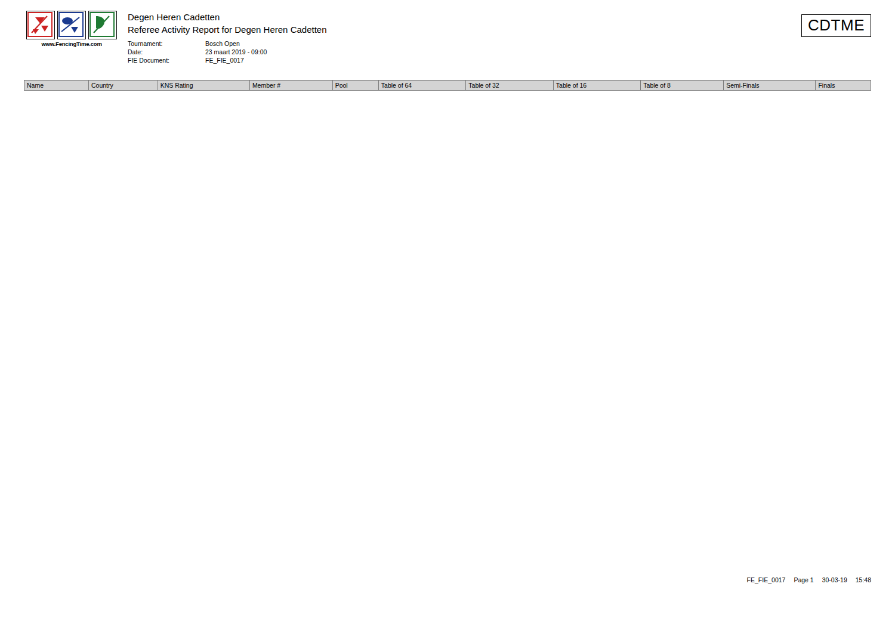www.FencingTime.com
Degen Heren Cadetten
Referee Activity Report for Degen Heren Cadetten
Tournament:
Bosch Open
Date:
23 maart 2019 - 09:00
FIE Document:
FE_FIE_0017
CDTME
| Name | Country | KNS Rating | Member # | Pool | Table of 64 | Table of 32 | Table of 16 | Table of 8 | Semi-Finals | Finals |
| --- | --- | --- | --- | --- | --- | --- | --- | --- | --- | --- |
FE_FIE_0017Page 130-03-1915:48